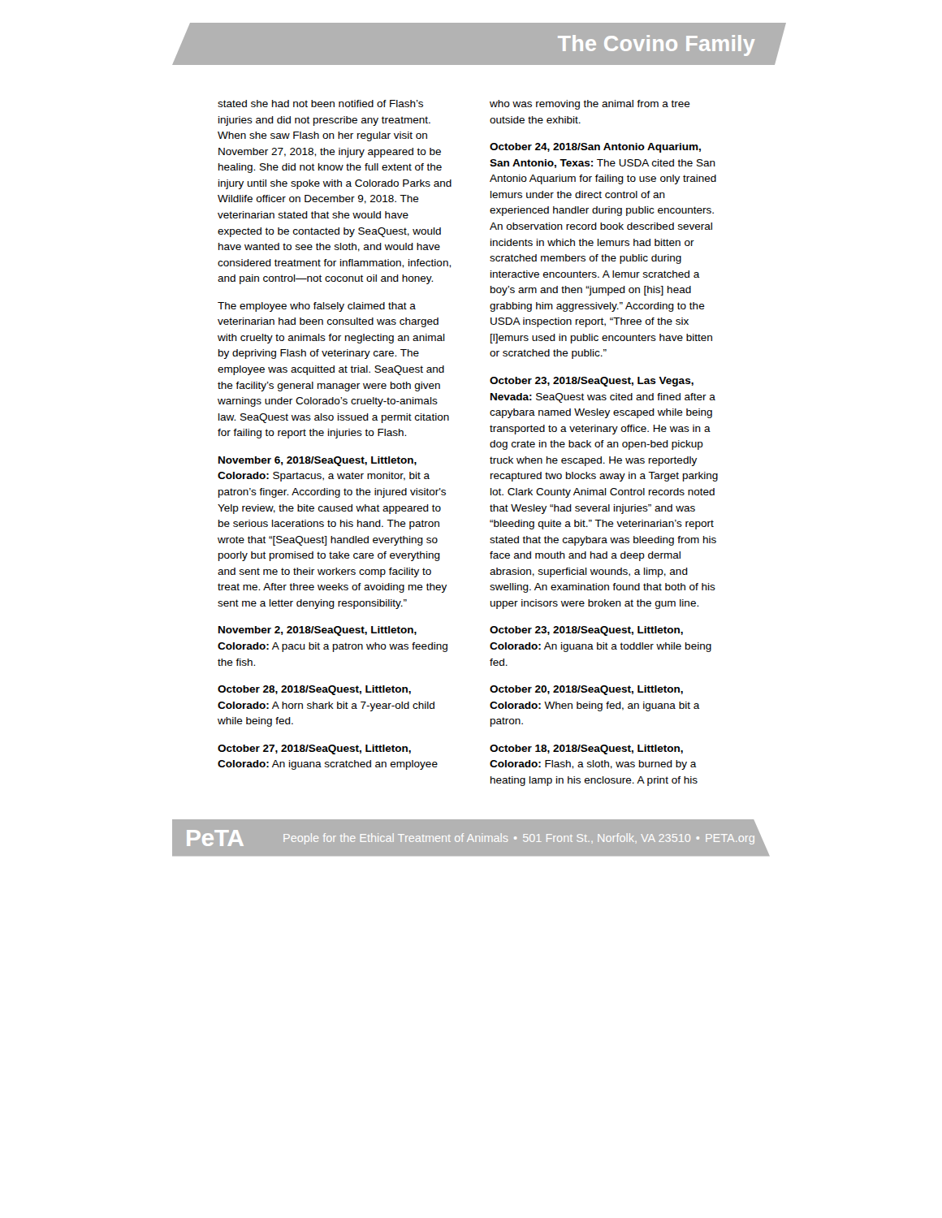The Covino Family
stated she had not been notified of Flash’s injuries and did not prescribe any treatment. When she saw Flash on her regular visit on November 27, 2018, the injury appeared to be healing. She did not know the full extent of the injury until she spoke with a Colorado Parks and Wildlife officer on December 9, 2018. The veterinarian stated that she would have expected to be contacted by SeaQuest, would have wanted to see the sloth, and would have considered treatment for inflammation, infection, and pain control—not coconut oil and honey.
The employee who falsely claimed that a veterinarian had been consulted was charged with cruelty to animals for neglecting an animal by depriving Flash of veterinary care. The employee was acquitted at trial. SeaQuest and the facility’s general manager were both given warnings under Colorado’s cruelty-to-animals law. SeaQuest was also issued a permit citation for failing to report the injuries to Flash.
November 6, 2018/SeaQuest, Littleton, Colorado: Spartacus, a water monitor, bit a patron’s finger. According to the injured visitor's Yelp review, the bite caused what appeared to be serious lacerations to his hand. The patron wrote that “[SeaQuest] handled everything so poorly but promised to take care of everything and sent me to their workers comp facility to treat me. After three weeks of avoiding me they sent me a letter denying responsibility.”
November 2, 2018/SeaQuest, Littleton, Colorado: A pacu bit a patron who was feeding the fish.
October 28, 2018/SeaQuest, Littleton, Colorado: A horn shark bit a 7-year-old child while being fed.
October 27, 2018/SeaQuest, Littleton, Colorado: An iguana scratched an employee who was removing the animal from a tree outside the exhibit.
October 24, 2018/San Antonio Aquarium, San Antonio, Texas: The USDA cited the San Antonio Aquarium for failing to use only trained lemurs under the direct control of an experienced handler during public encounters. An observation record book described several incidents in which the lemurs had bitten or scratched members of the public during interactive encounters. A lemur scratched a boy’s arm and then “jumped on [his] head grabbing him aggressively.” According to the USDA inspection report, “Three of the six [l]emurs used in public encounters have bitten or scratched the public.”
October 23, 2018/SeaQuest, Las Vegas, Nevada: SeaQuest was cited and fined after a capybara named Wesley escaped while being transported to a veterinary office. He was in a dog crate in the back of an open-bed pickup truck when he escaped. He was reportedly recaptured two blocks away in a Target parking lot. Clark County Animal Control records noted that Wesley “had several injuries” and was “bleeding quite a bit.” The veterinarian’s report stated that the capybara was bleeding from his face and mouth and had a deep dermal abrasion, superficial wounds, a limp, and swelling. An examination found that both of his upper incisors were broken at the gum line.
October 23, 2018/SeaQuest, Littleton, Colorado: An iguana bit a toddler while being fed.
October 20, 2018/SeaQuest, Littleton, Colorado: When being fed, an iguana bit a patron.
October 18, 2018/SeaQuest, Littleton, Colorado: Flash, a sloth, was burned by a heating lamp in his enclosure. A print of his
Pe TA
People for the Ethical Treatment of Animals•501 Front St., Norfolk, VA 23510•PETA.org